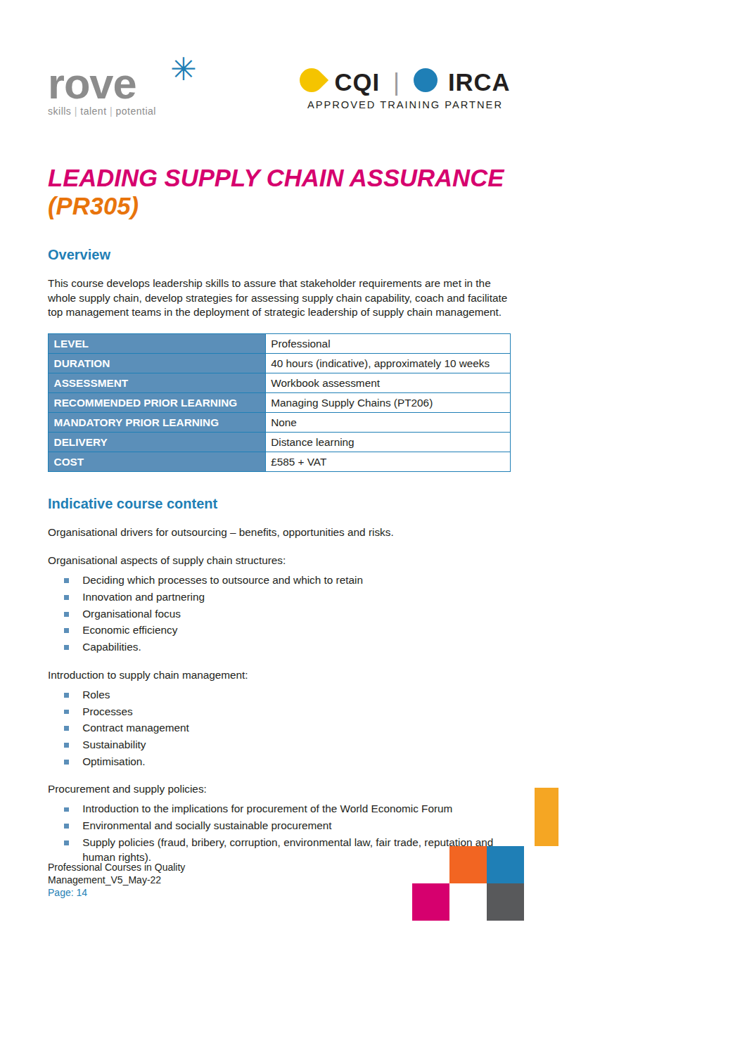✳
rove
skills | talent | potential
CQI| IRCA
APPROVED TRAINING PARTNER
LEADING SUPPLY CHAIN ASSURANCE
(PR305)
Overview
This course develops leadership skills to assure that stakeholder requirements are met in the whole supply chain, develop strategies for assessing supply chain capability, coach and facilitate top management teams in the deployment of strategic leadership of supply chain management.
| LEVEL | Professional |
| DURATION | 40 hours (indicative), approximately 10 weeks |
| ASSESSMENT | Workbook assessment |
| RECOMMENDED PRIOR LEARNING | Managing Supply Chains (PT206) |
| MANDATORY PRIOR LEARNING | None |
| DELIVERY | Distance learning |
| COST | £585 + VAT |
Indicative course content
Organisational drivers for outsourcing – benefits, opportunities and risks.
Organisational aspects of supply chain structures:
Deciding which processes to outsource and which to retain
Innovation and partnering
Organisational focus
Economic efficiency
Capabilities.
Introduction to supply chain management:
Roles
Processes
Contract management
Sustainability
Optimisation.
Procurement and supply policies:
Introduction to the implications for procurement of the World Economic Forum
Environmental and socially sustainable procurement
Supply policies (fraud, bribery, corruption, environmental law, fair trade, reputation and human rights).
Professional Courses in Quality
Management_V5_May-22
Page: 14